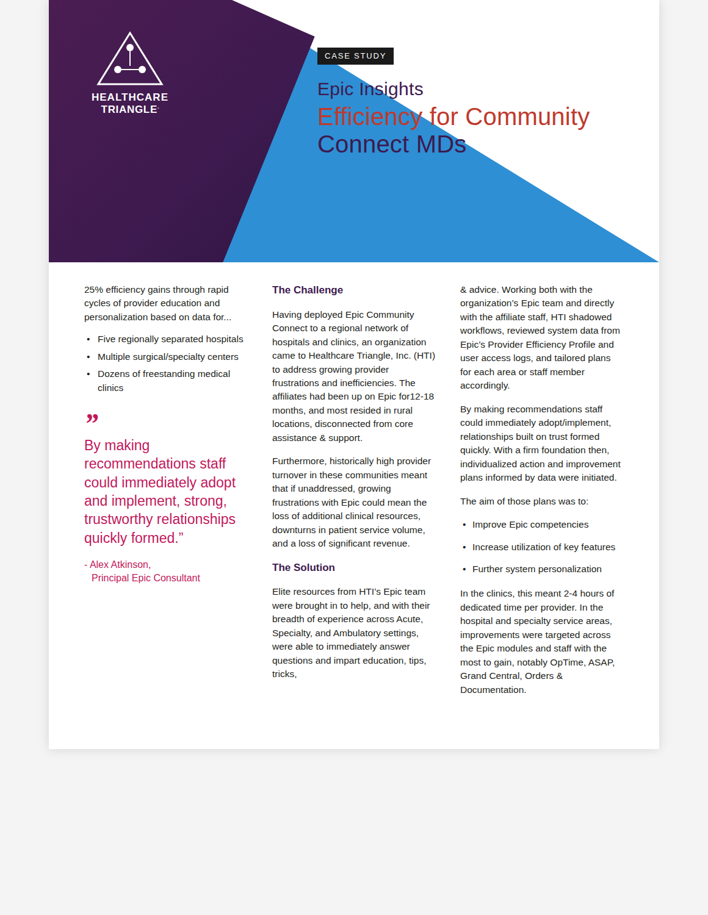Healthcare Triangle.
Case Study
Epic Insights
Efficiency for Community
Connect MDs
25% efficiency gains through rapid cycles of provider education and personalization based on data for...
Five regionally separated hospitals
Multiple surgical/specialty centers
Dozens of freestanding medical clinics
”
By making recommendations staff could immediately adopt and implement, strong, trustworthy relationships quickly formed.”
- Alex Atkinson, Principal Epic Consultant
The Challenge
Having deployed Epic Community Connect to a regional network of hospitals and clinics, an organization came to Healthcare Triangle, Inc. (HTI) to address growing provider frustrations and inefficiencies. The affiliates had been up on Epic for12-18 months, and most resided in rural locations, disconnected from core assistance & support.
Furthermore, historically high provider turnover in these communities meant that if unaddressed, growing frustrations with Epic could mean the loss of additional clinical resources, downturns in patient service volume, and a loss of significant revenue.
The Solution
Elite resources from HTI’s Epic team were brought in to help, and with their breadth of experience across Acute, Specialty, and Ambulatory settings, were able to immediately answer questions and impart education, tips, tricks,
& advice. Working both with the organization’s Epic team and directly with the affiliate staff, HTI shadowed workflows, reviewed system data from Epic’s Provider Efficiency Profile and user access logs, and tailored plans for each area or staff member accordingly.
By making recommendations staff could immediately adopt/implement, relationships built on trust formed quickly. With a firm foundation then, individualized action and improvement plans informed by data were initiated.
The aim of those plans was to:
Improve Epic competencies
Increase utilization of key features
Further system personalization
In the clinics, this meant 2-4 hours of dedicated time per provider. In the hospital and specialty service areas, improvements were targeted across the Epic modules and staff with the most to gain, notably OpTime, ASAP, Grand Central, Orders & Documentation.